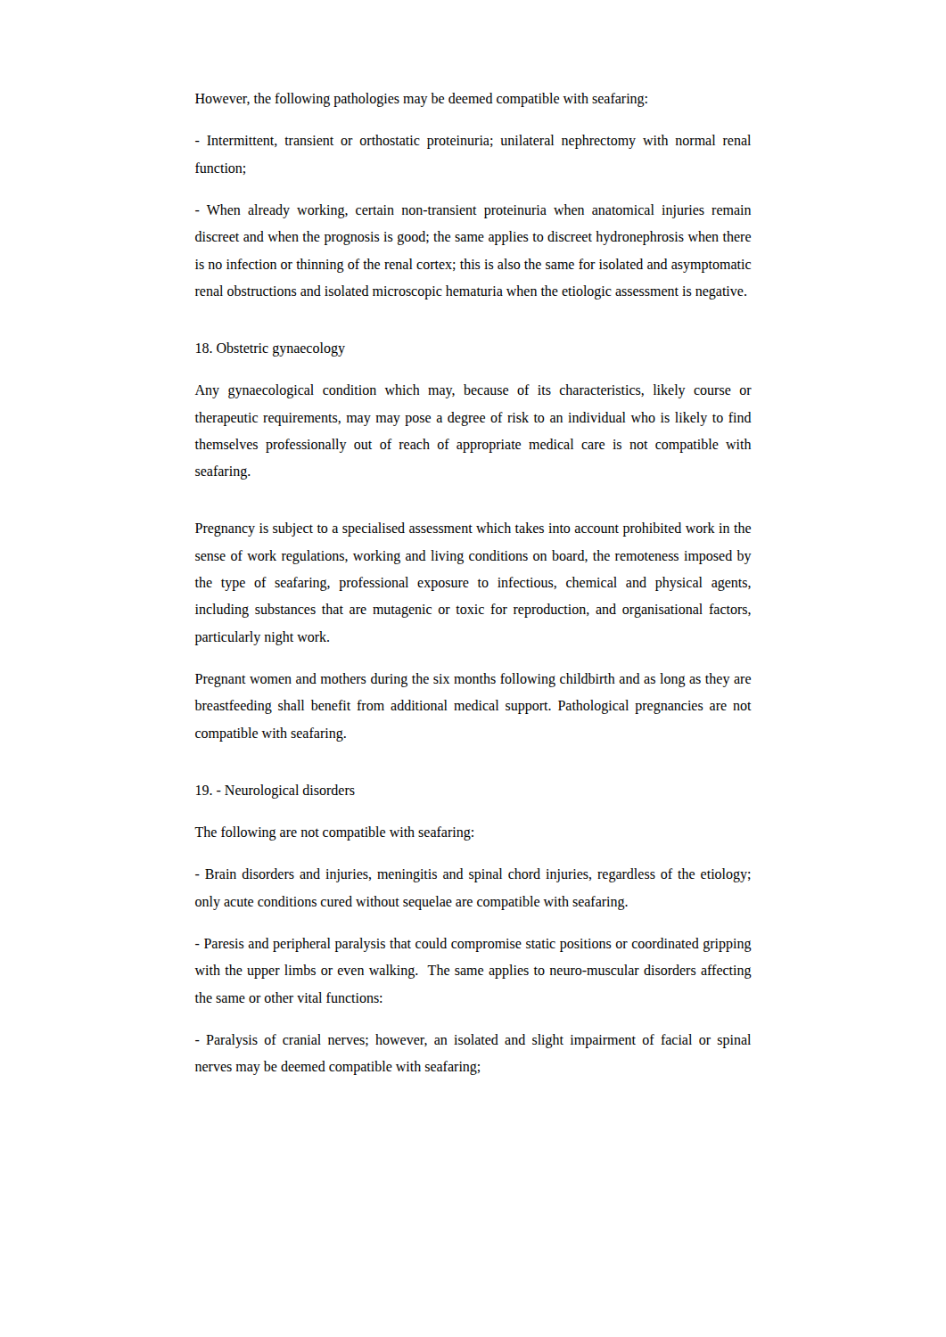However, the following pathologies may be deemed compatible with seafaring:
- Intermittent, transient or orthostatic proteinuria; unilateral nephrectomy with normal renal function;
- When already working, certain non-transient proteinuria when anatomical injuries remain discreet and when the prognosis is good; the same applies to discreet hydronephrosis when there is no infection or thinning of the renal cortex; this is also the same for isolated and asymptomatic renal obstructions and isolated microscopic hematuria when the etiologic assessment is negative.
18. Obstetric gynaecology
Any gynaecological condition which may, because of its characteristics, likely course or therapeutic requirements, may may pose a degree of risk to an individual who is likely to find themselves professionally out of reach of appropriate medical care is not compatible with seafaring.
Pregnancy is subject to a specialised assessment which takes into account prohibited work in the sense of work regulations, working and living conditions on board, the remoteness imposed by the type of seafaring, professional exposure to infectious, chemical and physical agents, including substances that are mutagenic or toxic for reproduction, and organisational factors, particularly night work.
Pregnant women and mothers during the six months following childbirth and as long as they are breastfeeding shall benefit from additional medical support. Pathological pregnancies are not compatible with seafaring.
19. - Neurological disorders
The following are not compatible with seafaring:
- Brain disorders and injuries, meningitis and spinal chord injuries, regardless of the etiology; only acute conditions cured without sequelae are compatible with seafaring.
- Paresis and peripheral paralysis that could compromise static positions or coordinated gripping with the upper limbs or even walking. The same applies to neuro-muscular disorders affecting the same or other vital functions:
- Paralysis of cranial nerves; however, an isolated and slight impairment of facial or spinal nerves may be deemed compatible with seafaring;